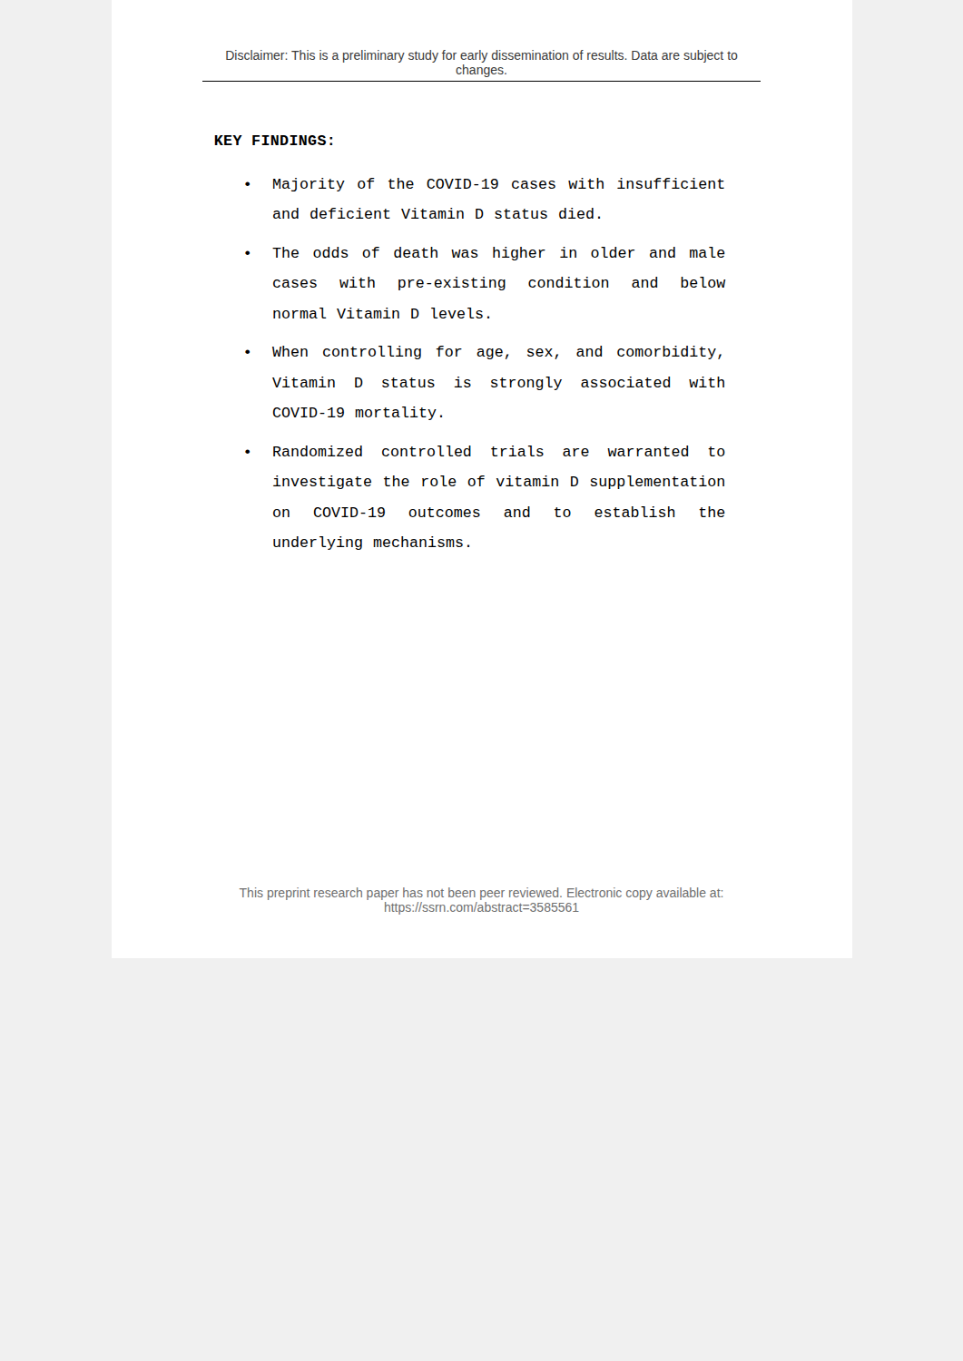Disclaimer: This is a preliminary study for early dissemination of results. Data are subject to changes.
KEY FINDINGS:
Majority of the COVID-19 cases with insufficient and deficient Vitamin D status died.
The odds of death was higher in older and male cases with pre-existing condition and below normal Vitamin D levels.
When controlling for age, sex, and comorbidity, Vitamin D status is strongly associated with COVID-19 mortality.
Randomized controlled trials are warranted to investigate the role of vitamin D supplementation on COVID-19 outcomes and to establish the underlying mechanisms.
This preprint research paper has not been peer reviewed. Electronic copy available at: https://ssrn.com/abstract=3585561